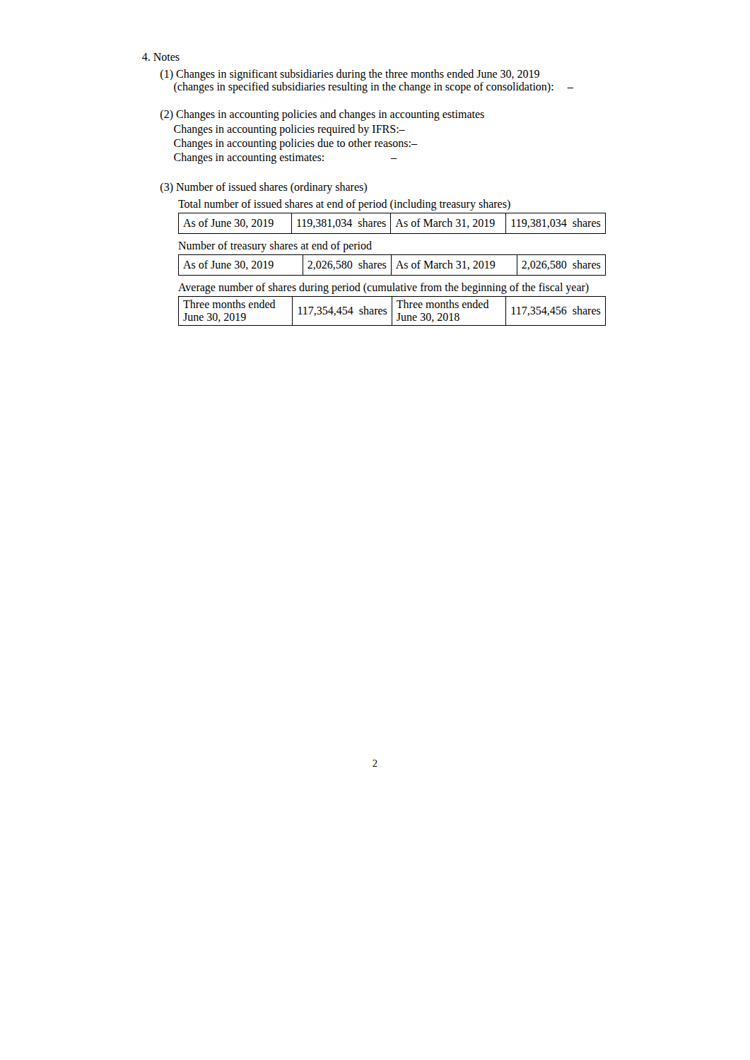4. Notes
(1) Changes in significant subsidiaries during the three months ended June 30, 2019
(changes in specified subsidiaries resulting in the change in scope of consolidation):
–
(2) Changes in accounting policies and changes in accounting estimates
Changes in accounting policies required by IFRS:
–
Changes in accounting policies due to other reasons:
–
Changes in accounting estimates:
–
(3) Number of issued shares (ordinary shares)
Total number of issued shares at end of period (including treasury shares)
| As of June 30, 2019 | 119,381,034 shares | As of March 31, 2019 | 119,381,034 shares |
Number of treasury shares at end of period
| As of June 30, 2019 | 2,026,580 shares | As of March 31, 2019 | 2,026,580 shares |
Average number of shares during period (cumulative from the beginning of the fiscal year)
| Three months ended June 30, 2019 | 117,354,454 shares | Three months ended June 30, 2018 | 117,354,456 shares |
2